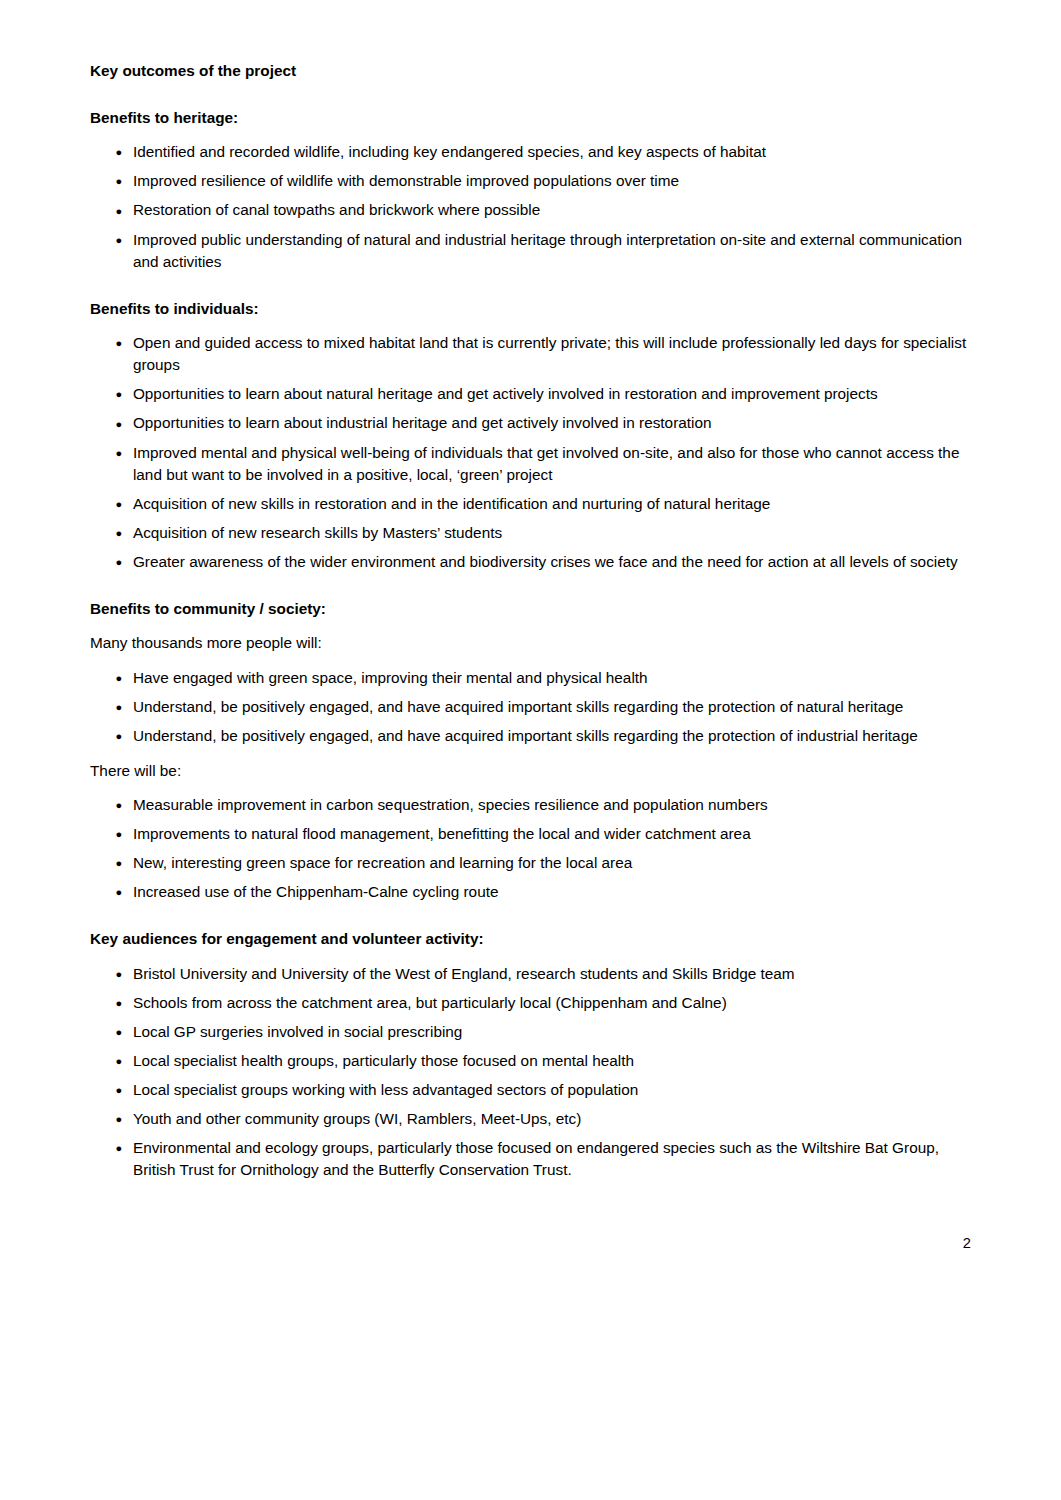Key outcomes of the project
Benefits to heritage:
Identified and recorded wildlife, including key endangered species, and key aspects of habitat
Improved resilience of wildlife with demonstrable improved populations over time
Restoration of canal towpaths and brickwork where possible
Improved public understanding of natural and industrial heritage through interpretation on-site and external communication and activities
Benefits to individuals:
Open and guided access to mixed habitat land that is currently private; this will include professionally led days for specialist groups
Opportunities to learn about natural heritage and get actively involved in restoration and improvement projects
Opportunities to learn about industrial heritage and get actively involved in restoration
Improved mental and physical well-being of individuals that get involved on-site, and also for those who cannot access the land but want to be involved in a positive, local, ‘green’ project
Acquisition of new skills in restoration and in the identification and nurturing of natural heritage
Acquisition of new research skills by Masters’ students
Greater awareness of the wider environment and biodiversity crises we face and the need for action at all levels of society
Benefits to community / society:
Many thousands more people will:
Have engaged with green space, improving their mental and physical health
Understand, be positively engaged, and have acquired important skills regarding the protection of natural heritage
Understand, be positively engaged, and have acquired important skills regarding the protection of industrial heritage
There will be:
Measurable improvement in carbon sequestration, species resilience and population numbers
Improvements to natural flood management, benefitting the local and wider catchment area
New, interesting green space for recreation and learning for the local area
Increased use of the Chippenham-Calne cycling route
Key audiences for engagement and volunteer activity:
Bristol University and University of the West of England, research students and Skills Bridge team
Schools from across the catchment area, but particularly local (Chippenham and Calne)
Local GP surgeries involved in social prescribing
Local specialist health groups, particularly those focused on mental health
Local specialist groups working with less advantaged sectors of population
Youth and other community groups (WI, Ramblers, Meet-Ups, etc)
Environmental and ecology groups, particularly those focused on endangered species such as the Wiltshire Bat Group, British Trust for Ornithology and the Butterfly Conservation Trust.
2